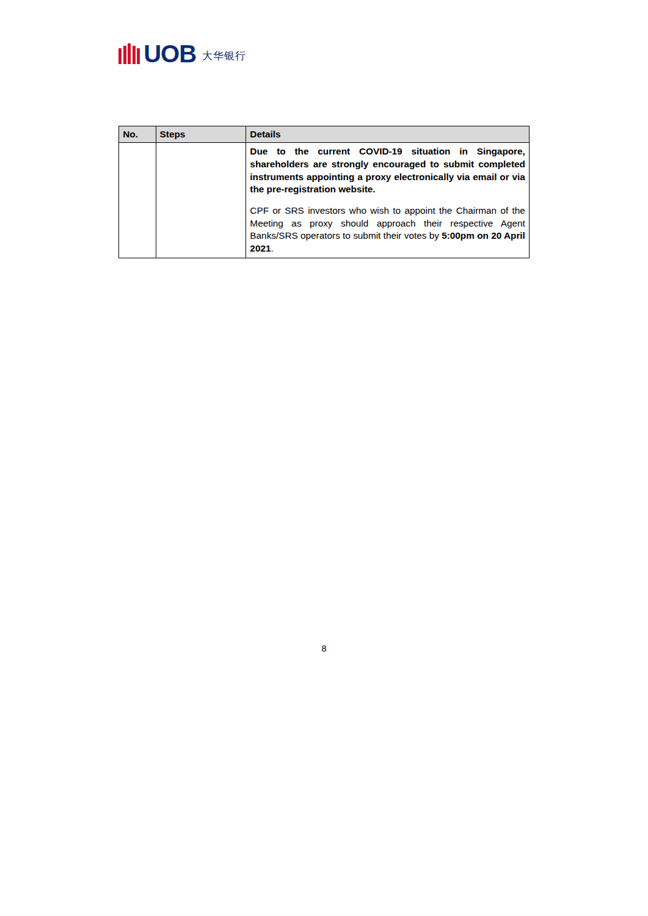UOB
大华银行
| No. | Steps | Details |
| --- | --- | --- |
| | | Due to the current COVID-19 situation in Singapore, shareholders are strongly encouraged to submit completed instruments appointing a proxy electronically via email or via the pre-registration website. CPF or SRS investors who wish to appoint the Chairman of the Meeting as proxy should approach their respective Agent Banks/SRS operators to submit their votes by 5:00pm on 20 April 2021 . |
8